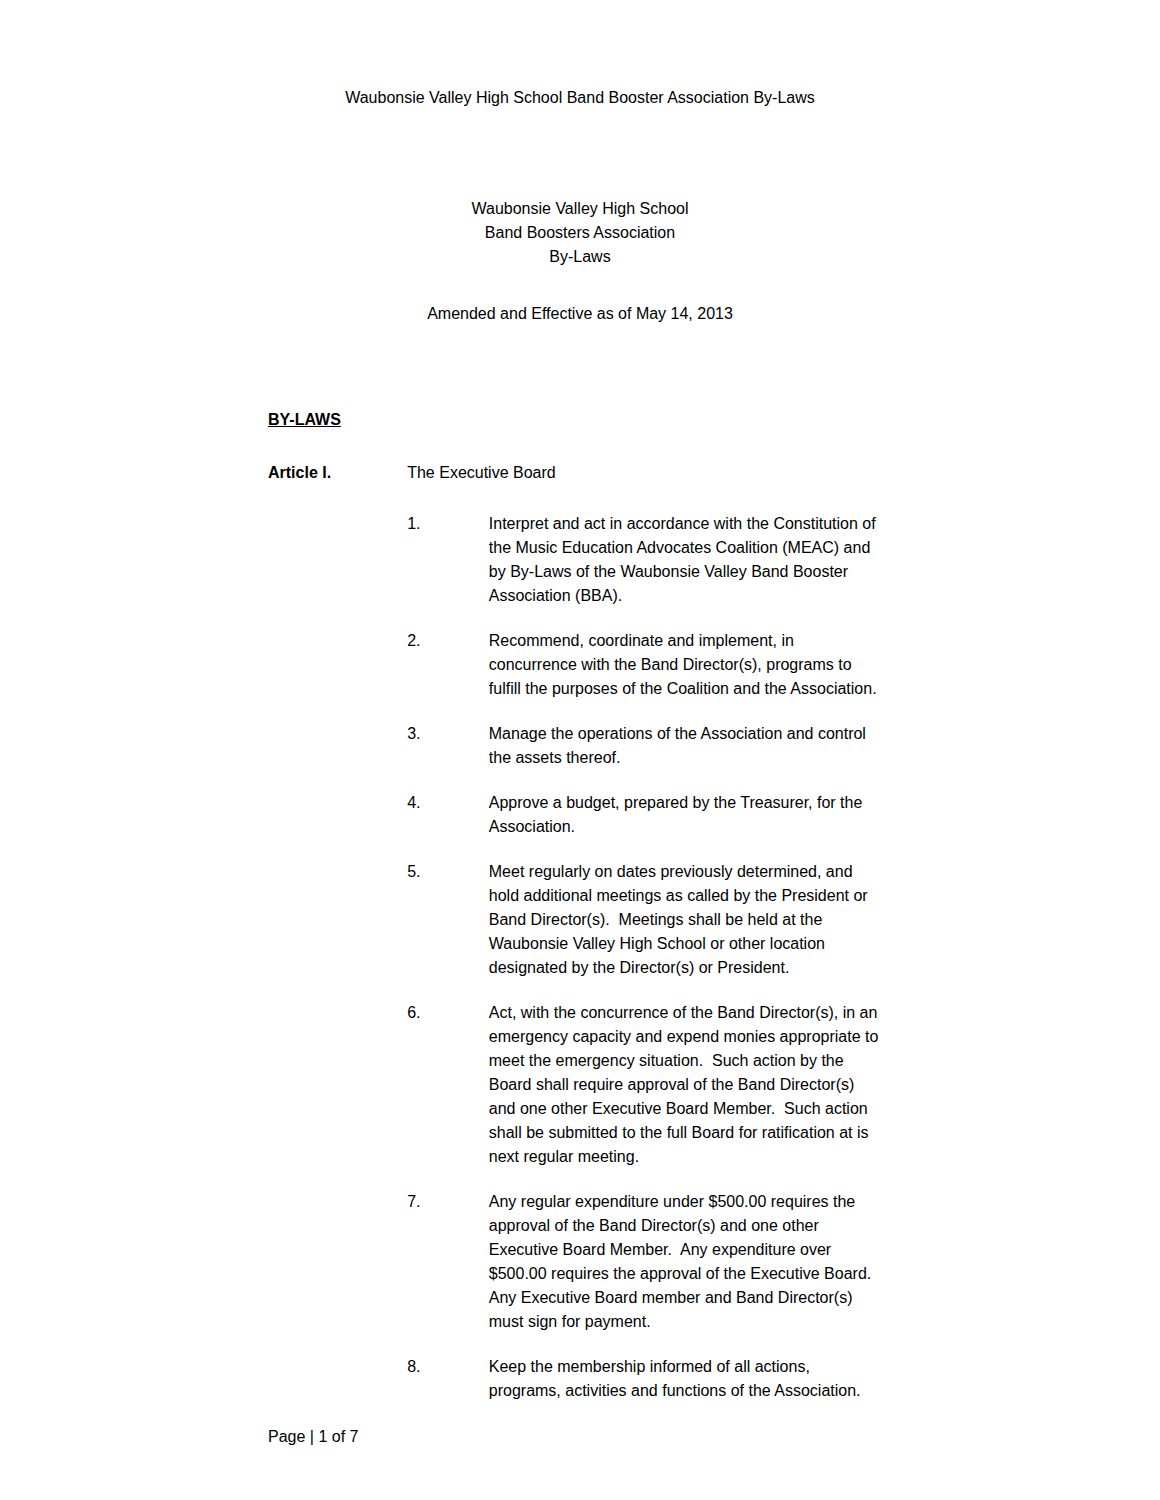Waubonsie Valley High School Band Booster Association By-Laws
Waubonsie Valley High School
Band Boosters Association
By-Laws
Amended and Effective as of May 14, 2013
BY-LAWS
Article I.
The Executive Board
1. Interpret and act in accordance with the Constitution of the Music Education Advocates Coalition (MEAC) and by By-Laws of the Waubonsie Valley Band Booster Association (BBA).
2. Recommend, coordinate and implement, in concurrence with the Band Director(s), programs to fulfill the purposes of the Coalition and the Association.
3. Manage the operations of the Association and control the assets thereof.
4. Approve a budget, prepared by the Treasurer, for the Association.
5. Meet regularly on dates previously determined, and hold additional meetings as called by the President or Band Director(s). Meetings shall be held at the Waubonsie Valley High School or other location designated by the Director(s) or President.
6. Act, with the concurrence of the Band Director(s), in an emergency capacity and expend monies appropriate to meet the emergency situation. Such action by the Board shall require approval of the Band Director(s) and one other Executive Board Member. Such action shall be submitted to the full Board for ratification at is next regular meeting.
7. Any regular expenditure under $500.00 requires the approval of the Band Director(s) and one other Executive Board Member. Any expenditure over $500.00 requires the approval of the Executive Board. Any Executive Board member and Band Director(s) must sign for payment.
8. Keep the membership informed of all actions, programs, activities and functions of the Association.
Page | 1 of 7